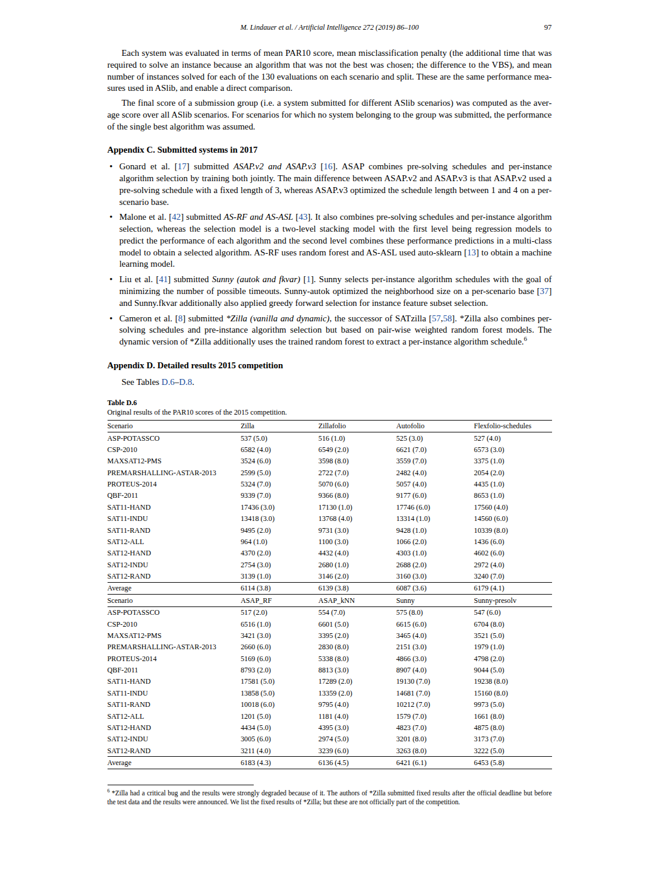M. Lindauer et al. / Artificial Intelligence 272 (2019) 86–100
97
Each system was evaluated in terms of mean PAR10 score, mean misclassification penalty (the additional time that was required to solve an instance because an algorithm that was not the best was chosen; the difference to the VBS), and mean number of instances solved for each of the 130 evaluations on each scenario and split. These are the same performance measures used in ASlib, and enable a direct comparison.
The final score of a submission group (i.e. a system submitted for different ASlib scenarios) was computed as the average score over all ASlib scenarios. For scenarios for which no system belonging to the group was submitted, the performance of the single best algorithm was assumed.
Appendix C. Submitted systems in 2017
Gonard et al. [17] submitted ASAP.v2 and ASAP.v3 [16]. ASAP combines pre-solving schedules and per-instance algorithm selection by training both jointly. The main difference between ASAP.v2 and ASAP.v3 is that ASAP.v2 used a pre-solving schedule with a fixed length of 3, whereas ASAP.v3 optimized the schedule length between 1 and 4 on a per-scenario base.
Malone et al. [42] submitted AS-RF and AS-ASL [43]. It also combines pre-solving schedules and per-instance algorithm selection, whereas the selection model is a two-level stacking model with the first level being regression models to predict the performance of each algorithm and the second level combines these performance predictions in a multi-class model to obtain a selected algorithm. AS-RF uses random forest and AS-ASL used auto-sklearn [13] to obtain a machine learning model.
Liu et al. [41] submitted Sunny (autok and fkvar) [1]. Sunny selects per-instance algorithm schedules with the goal of minimizing the number of possible timeouts. Sunny-autok optimized the neighborhood size on a per-scenario base [37] and Sunny.fkvar additionally also applied greedy forward selection for instance feature subset selection.
Cameron et al. [8] submitted *Zilla (vanilla and dynamic), the successor of SATzilla [57,58]. *Zilla also combines per-solving schedules and pre-instance algorithm selection but based on pair-wise weighted random forest models. The dynamic version of *Zilla additionally uses the trained random forest to extract a per-instance algorithm schedule.6
Appendix D. Detailed results 2015 competition
See Tables D.6–D.8.
Table D.6 Original results of the PAR10 scores of the 2015 competition.
| Scenario | Zilla | Zillafolio | Autofolio | Flexfolio-schedules |
| --- | --- | --- | --- | --- |
| ASP-POTASSCO | 537 (5.0) | 516 (1.0) | 525 (3.0) | 527 (4.0) |
| CSP-2010 | 6582 (4.0) | 6549 (2.0) | 6621 (7.0) | 6573 (3.0) |
| MAXSAT12-PMS | 3524 (6.0) | 3598 (8.0) | 3559 (7.0) | 3375 (1.0) |
| PREMARSHALLING-ASTAR-2013 | 2599 (5.0) | 2722 (7.0) | 2482 (4.0) | 2054 (2.0) |
| PROTEUS-2014 | 5324 (7.0) | 5070 (6.0) | 5057 (4.0) | 4435 (1.0) |
| QBF-2011 | 9339 (7.0) | 9366 (8.0) | 9177 (6.0) | 8653 (1.0) |
| SAT11-HAND | 17436 (3.0) | 17130 (1.0) | 17746 (6.0) | 17560 (4.0) |
| SAT11-INDU | 13418 (3.0) | 13768 (4.0) | 13314 (1.0) | 14560 (6.0) |
| SAT11-RAND | 9495 (2.0) | 9731 (3.0) | 9428 (1.0) | 10339 (8.0) |
| SAT12-ALL | 964 (1.0) | 1100 (3.0) | 1066 (2.0) | 1436 (6.0) |
| SAT12-HAND | 4370 (2.0) | 4432 (4.0) | 4303 (1.0) | 4602 (6.0) |
| SAT12-INDU | 2754 (3.0) | 2680 (1.0) | 2688 (2.0) | 2972 (4.0) |
| SAT12-RAND | 3139 (1.0) | 3146 (2.0) | 3160 (3.0) | 3240 (7.0) |
| Average | 6114 (3.8) | 6139 (3.8) | 6087 (3.6) | 6179 (4.1) |
| Scenario | ASAP_RF | ASAP_kNN | Sunny | Sunny-presolv |
| ASP-POTASSCO | 517 (2.0) | 554 (7.0) | 575 (8.0) | 547 (6.0) |
| CSP-2010 | 6516 (1.0) | 6601 (5.0) | 6615 (6.0) | 6704 (8.0) |
| MAXSAT12-PMS | 3421 (3.0) | 3395 (2.0) | 3465 (4.0) | 3521 (5.0) |
| PREMARSHALLING-ASTAR-2013 | 2660 (6.0) | 2830 (8.0) | 2151 (3.0) | 1979 (1.0) |
| PROTEUS-2014 | 5169 (6.0) | 5338 (8.0) | 4866 (3.0) | 4798 (2.0) |
| QBF-2011 | 8793 (2.0) | 8813 (3.0) | 8907 (4.0) | 9044 (5.0) |
| SAT11-HAND | 17581 (5.0) | 17289 (2.0) | 19130 (7.0) | 19238 (8.0) |
| SAT11-INDU | 13858 (5.0) | 13359 (2.0) | 14681 (7.0) | 15160 (8.0) |
| SAT11-RAND | 10018 (6.0) | 9795 (4.0) | 10212 (7.0) | 9973 (5.0) |
| SAT12-ALL | 1201 (5.0) | 1181 (4.0) | 1579 (7.0) | 1661 (8.0) |
| SAT12-HAND | 4434 (5.0) | 4395 (3.0) | 4823 (7.0) | 4875 (8.0) |
| SAT12-INDU | 3005 (6.0) | 2974 (5.0) | 3201 (8.0) | 3173 (7.0) |
| SAT12-RAND | 3211 (4.0) | 3239 (6.0) | 3263 (8.0) | 3222 (5.0) |
| Average | 6183 (4.3) | 6136 (4.5) | 6421 (6.1) | 6453 (5.8) |
6 *Zilla had a critical bug and the results were strongly degraded because of it. The authors of *Zilla submitted fixed results after the official deadline but before the test data and the results were announced. We list the fixed results of *Zilla; but these are not officially part of the competition.